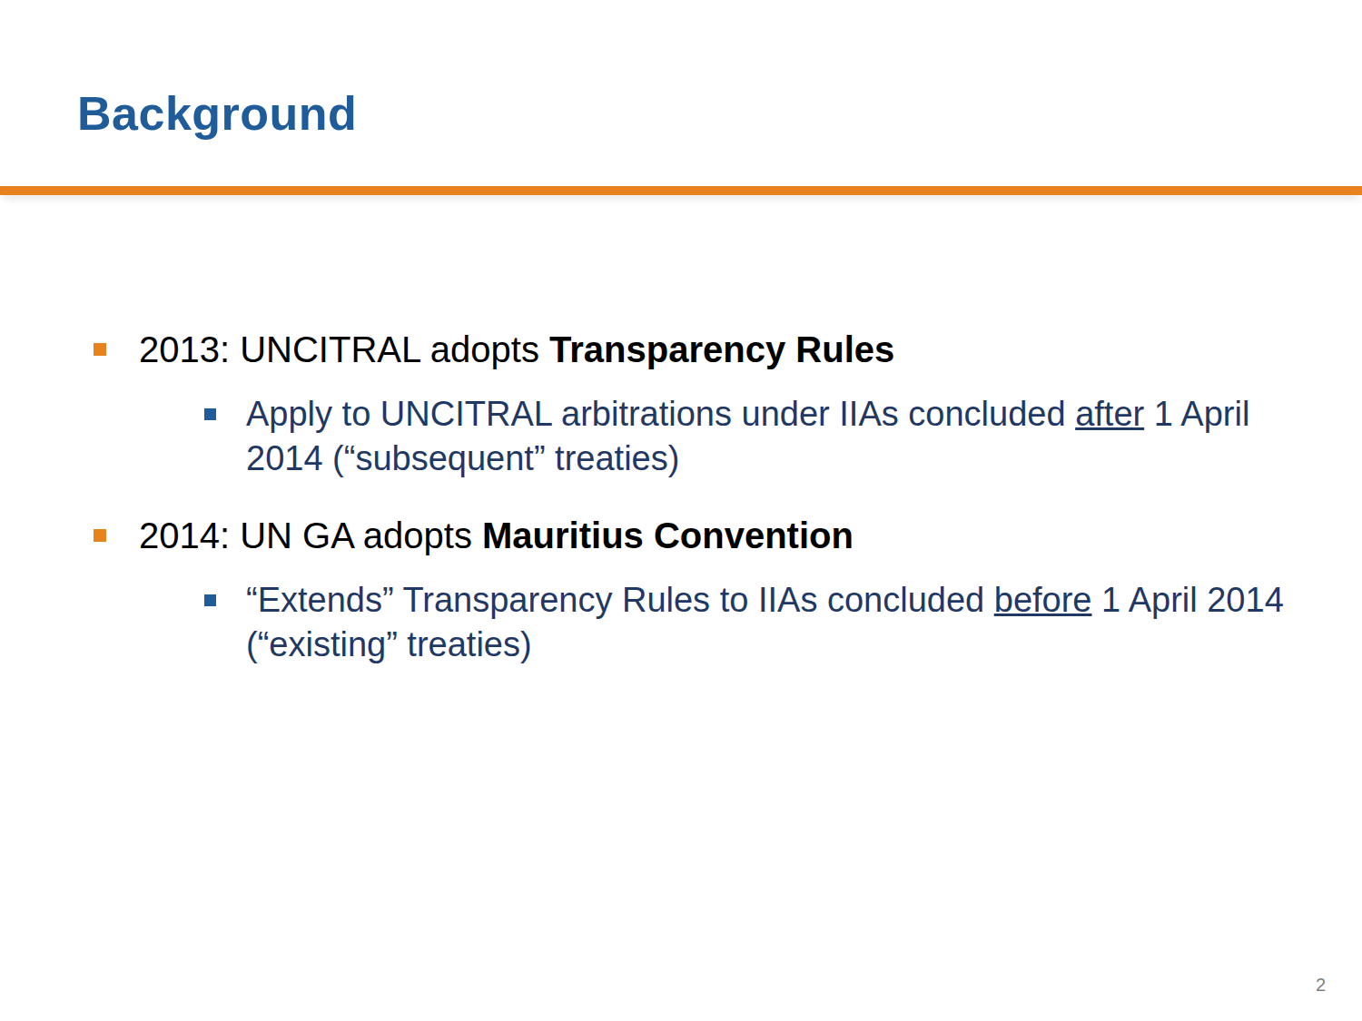Background
2013: UNCITRAL adopts Transparency Rules
Apply to UNCITRAL arbitrations under IIAs concluded after 1 April 2014 (“subsequent” treaties)
2014: UN GA adopts Mauritius Convention
“Extends” Transparency Rules to IIAs concluded before 1 April 2014 (“existing” treaties)
2